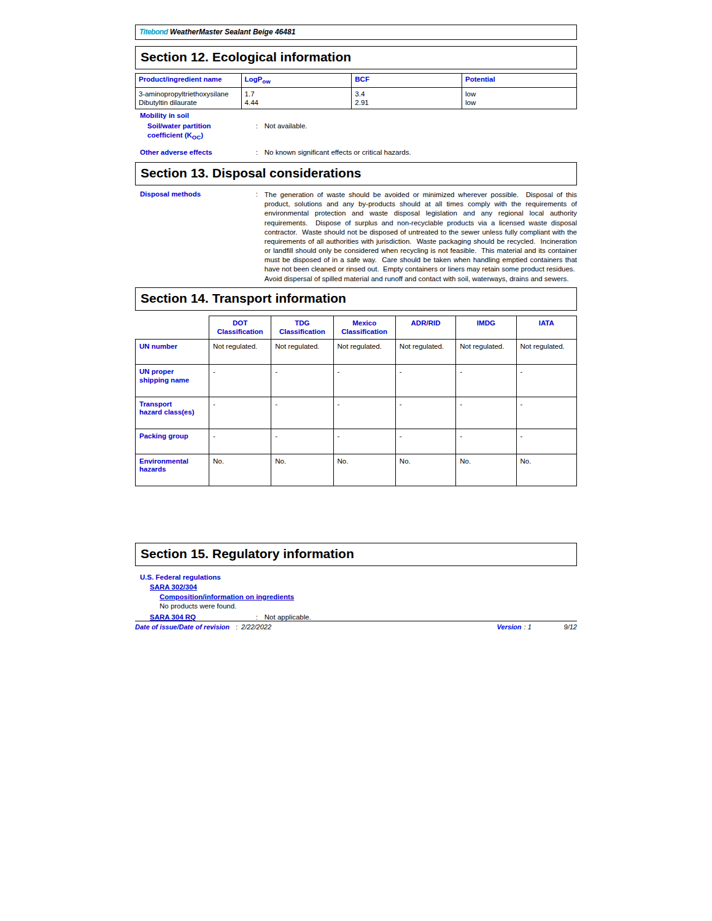Titebond WeatherMaster Sealant Beige 46481
Section 12. Ecological information
| Product/ingredient name | LogP ow | BCF | Potential |
| --- | --- | --- | --- |
| 3-aminopropyltriethoxysilane Dibutyltin dilaurate | 1.7 4.44 | 3.4 2.91 | low low |
Mobility in soil
Soil/water partition
coefficient (KOC)
:
Not available.
Other adverse effects
:
No known significant effects or critical hazards.
Section 13. Disposal considerations
Disposal methods
:
The generation of waste should be avoided or minimized wherever possible. Disposal of this product, solutions and any by-products should at all times comply with the requirements of environmental protection and waste disposal legislation and any regional local authority requirements. Dispose of surplus and non-recyclable products via a licensed waste disposal contractor. Waste should not be disposed of untreated to the sewer unless fully compliant with the requirements of all authorities with jurisdiction. Waste packaging should be recycled. Incineration or landfill should only be considered when recycling is not feasible. This material and its container must be disposed of in a safe way. Care should be taken when handling emptied containers that have not been cleaned or rinsed out. Empty containers or liners may retain some product residues. Avoid dispersal of spilled material and runoff and contact with soil, waterways, drains and sewers.
Section 14. Transport information
| | DOT Classification | TDG Classification | Mexico Classification | ADR/RID | IMDG | IATA |
| --- | --- | --- | --- | --- | --- | --- |
| UN number | Not regulated. | Not regulated. | Not regulated. | Not regulated. | Not regulated. | Not regulated. |
| UN proper shipping name | - | - | - | - | - | - |
| Transport hazard class(es) | - | - | - | - | - | - |
| Packing group | - | - | - | - | - | - |
| Environmental hazards | No. | No. | No. | No. | No. | No. |
Section 15. Regulatory information
U.S. Federal regulations
SARA 302/304
Composition/information on ingredients
No products were found.
SARA 304 RQ
:
Not applicable.
Date of issue/Date of revision : 2/22/2022 Version : 1 9/12